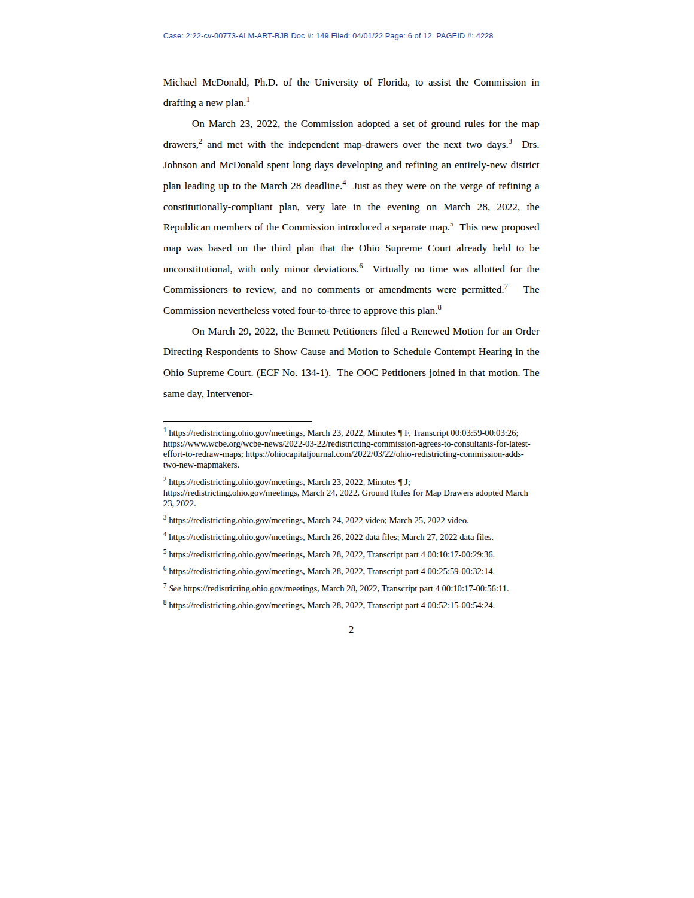Case: 2:22-cv-00773-ALM-ART-BJB Doc #: 149 Filed: 04/01/22 Page: 6 of 12 PAGEID #: 4228
Michael McDonald, Ph.D. of the University of Florida, to assist the Commission in drafting a new plan.1
On March 23, 2022, the Commission adopted a set of ground rules for the map drawers,2 and met with the independent map-drawers over the next two days.3 Drs. Johnson and McDonald spent long days developing and refining an entirely-new district plan leading up to the March 28 deadline.4 Just as they were on the verge of refining a constitutionally-compliant plan, very late in the evening on March 28, 2022, the Republican members of the Commission introduced a separate map.5 This new proposed map was based on the third plan that the Ohio Supreme Court already held to be unconstitutional, with only minor deviations.6 Virtually no time was allotted for the Commissioners to review, and no comments or amendments were permitted.7 The Commission nevertheless voted four-to-three to approve this plan.8
On March 29, 2022, the Bennett Petitioners filed a Renewed Motion for an Order Directing Respondents to Show Cause and Motion to Schedule Contempt Hearing in the Ohio Supreme Court. (ECF No. 134-1). The OOC Petitioners joined in that motion. The same day, Intervenor-
1 https://redistricting.ohio.gov/meetings, March 23, 2022, Minutes ¶ F, Transcript 00:03:59-00:03:26; https://www.wcbe.org/wcbe-news/2022-03-22/redistricting-commission-agrees-to-consultants-for-latest-effort-to-redraw-maps; https://ohiocapitaljournal.com/2022/03/22/ohio-redistricting-commission-adds-two-new-mapmakers.
2 https://redistricting.ohio.gov/meetings, March 23, 2022, Minutes ¶ J; https://redistricting.ohio.gov/meetings, March 24, 2022, Ground Rules for Map Drawers adopted March 23, 2022.
3 https://redistricting.ohio.gov/meetings, March 24, 2022 video; March 25, 2022 video.
4 https://redistricting.ohio.gov/meetings, March 26, 2022 data files; March 27, 2022 data files.
5 https://redistricting.ohio.gov/meetings, March 28, 2022, Transcript part 4 00:10:17-00:29:36.
6 https://redistricting.ohio.gov/meetings, March 28, 2022, Transcript part 4 00:25:59-00:32:14.
7 See https://redistricting.ohio.gov/meetings, March 28, 2022, Transcript part 4 00:10:17-00:56:11.
8 https://redistricting.ohio.gov/meetings, March 28, 2022, Transcript part 4 00:52:15-00:54:24.
2